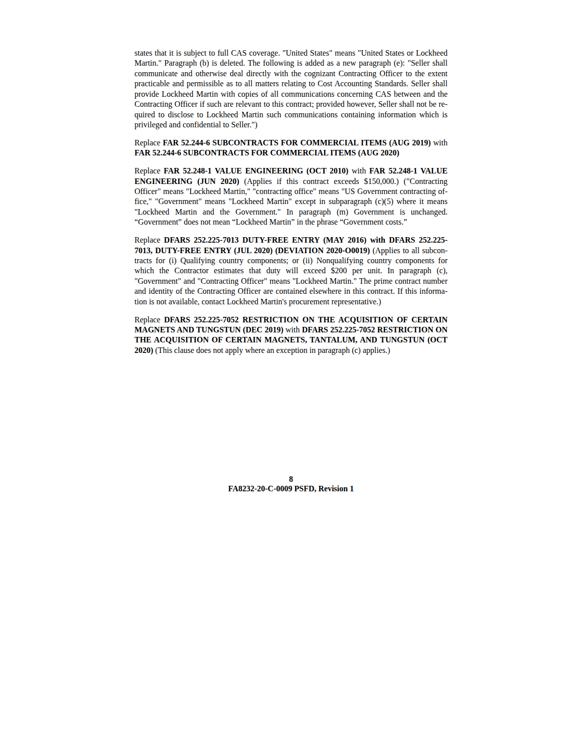states that it is subject to full CAS coverage. "United States" means "United States or Lockheed Martin." Paragraph (b) is deleted. The following is added as a new paragraph (e): "Seller shall communicate and otherwise deal directly with the cognizant Contracting Officer to the extent practicable and permissible as to all matters relating to Cost Accounting Standards. Seller shall provide Lockheed Martin with copies of all communications concerning CAS between and the Contracting Officer if such are relevant to this contract; provided however, Seller shall not be required to disclose to Lockheed Martin such communications containing information which is privileged and confidential to Seller.")
Replace FAR 52.244-6 SUBCONTRACTS FOR COMMERCIAL ITEMS (AUG 2019) with FAR 52.244-6 SUBCONTRACTS FOR COMMERCIAL ITEMS (AUG 2020)
Replace FAR 52.248-1 VALUE ENGINEERING (OCT 2010) with FAR 52.248-1 VALUE ENGINEERING (JUN 2020) (Applies if this contract exceeds $150,000.) ("Contracting Officer" means "Lockheed Martin," "contracting office" means "US Government contracting office," "Government" means "Lockheed Martin" except in subparagraph (c)(5) where it means "Lockheed Martin and the Government." In paragraph (m) Government is unchanged. “Government” does not mean “Lockheed Martin” in the phrase “Government costs.”
Replace DFARS 252.225-7013 DUTY-FREE ENTRY (MAY 2016) with DFARS 252.225-7013, DUTY-FREE ENTRY (JUL 2020) (DEVIATION 2020-O0019) (Applies to all subcontracts for (i) Qualifying country components; or (ii) Nonqualifying country components for which the Contractor estimates that duty will exceed $200 per unit. In paragraph (c), "Government" and "Contracting Officer" means "Lockheed Martin." The prime contract number and identity of the Contracting Officer are contained elsewhere in this contract. If this information is not available, contact Lockheed Martin's procurement representative.)
Replace DFARS 252.225-7052 RESTRICTION ON THE ACQUISITION OF CERTAIN MAGNETS AND TUNGSTUN (DEC 2019) with DFARS 252.225-7052 RESTRICTION ON THE ACQUISITION OF CERTAIN MAGNETS, TANTALUM, AND TUNGSTUN (OCT 2020) (This clause does not apply where an exception in paragraph (c) applies.)
8
FA8232-20-C-0009 PSFD, Revision 1